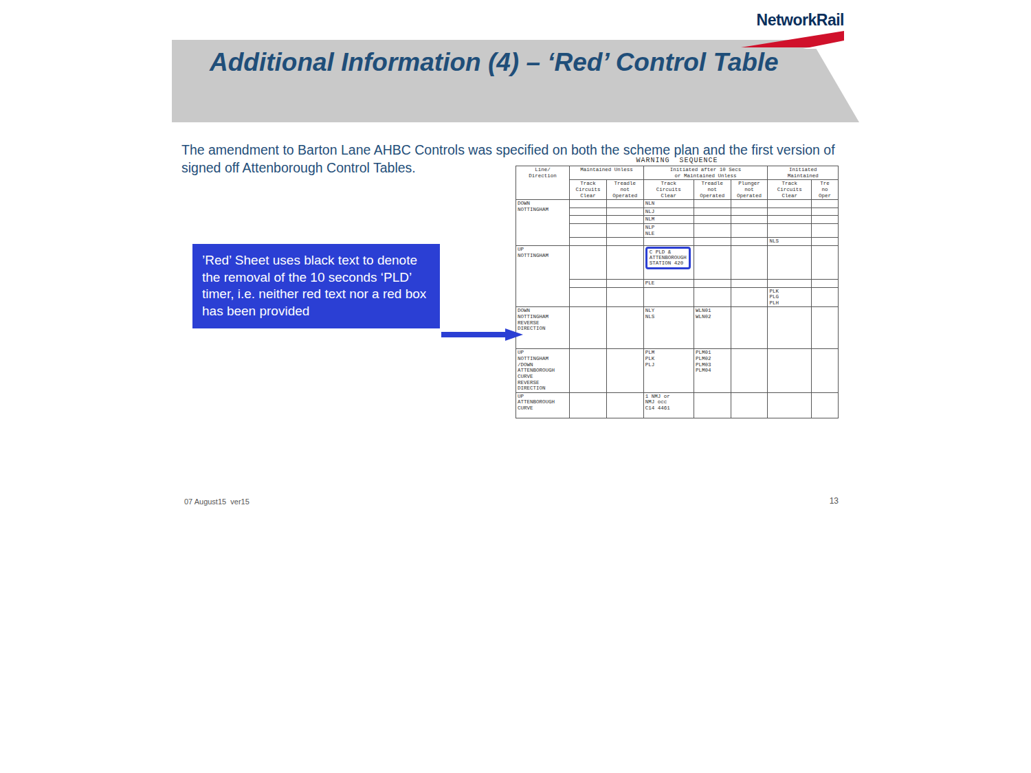NetworkRail
Additional Information (4) – ‘Red’ Control Table
The amendment to Barton Lane AHBC Controls was specified on both the scheme plan and the first version of signed off Attenborough Control Tables.
’Red’ Sheet uses black text to denote the removal of the 10 seconds ‘PLD’ timer, i.e. neither red text nor a red box has been provided
WARNING SEQUENCE
| Line/ Direction | Maintained Unless | Initiated after 10 Secs or Maintained Unless | Initiated Maintained |
| --- | --- | --- | --- |
| Track Circuits Clear | Treadle not Operated | Track Circuits Clear | Treadle not Operated | Plunger not Operated | Track Circuits Clear | Tre no Oper |
| DOWN NOTTINGHAM | | | NLN | | | | |
| | | NLJ | | | | |
| | | NLM | | | | |
| | | NLP NLE | | | | |
| | | | | | NLS | |
| UP NOTTINGHAM | | | C PLD & ATTENBOROUGH STATION 420 | | | | |
| | | PLE | | | | |
| | | | | | PLK PLG PLH | |
| DOWN NOTTINGHAM REVERSE DIRECTION | | | NLY NLS | WLN01 WLN02 | | | |
| UP NOTTINGHAM /DOWN ATTENBOROUGH CURVE REVERSE DIRECTION | | | PLM PLK PLJ | PLM01 PLM02 PLM03 PLM04 | | | |
| UP ATTENBOROUGH CURVE | | | 1 NMJ or NMJ occ C14 4461 | | | | |
07 August15 ver15
13